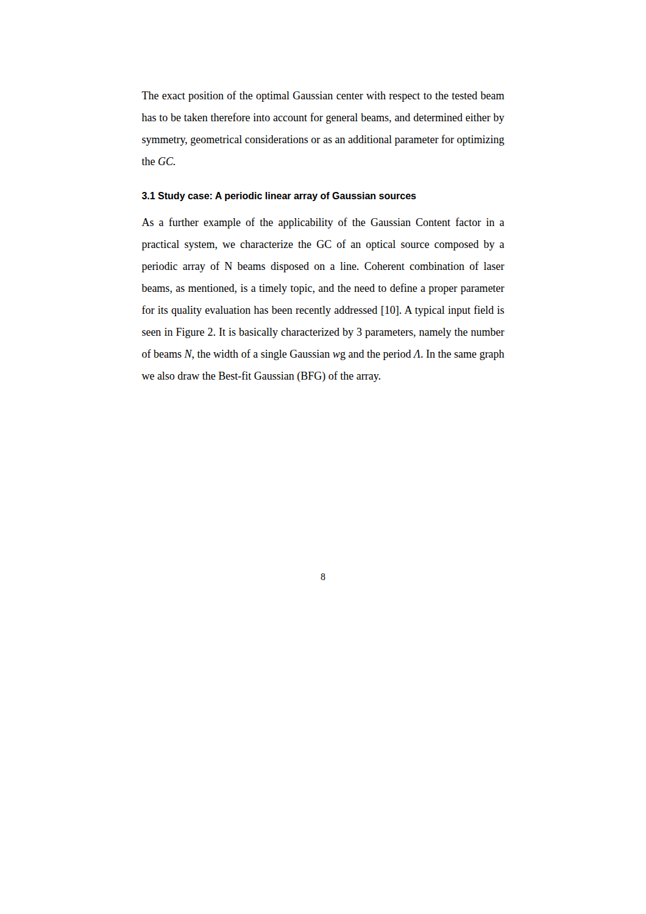The exact position of the optimal Gaussian center with respect to the tested beam has to be taken therefore into account for general beams, and determined either by symmetry, geometrical considerations or as an additional parameter for optimizing the GC.
3.1 Study case: A periodic linear array of Gaussian sources
As a further example of the applicability of the Gaussian Content factor in a practical system, we characterize the GC of an optical source composed by a periodic array of N beams disposed on a line. Coherent combination of laser beams, as mentioned, is a timely topic, and the need to define a proper parameter for its quality evaluation has been recently addressed [10]. A typical input field is seen in Figure 2. It is basically characterized by 3 parameters, namely the number of beams N, the width of a single Gaussian wg and the period Λ. In the same graph we also draw the Best-fit Gaussian (BFG) of the array.
8